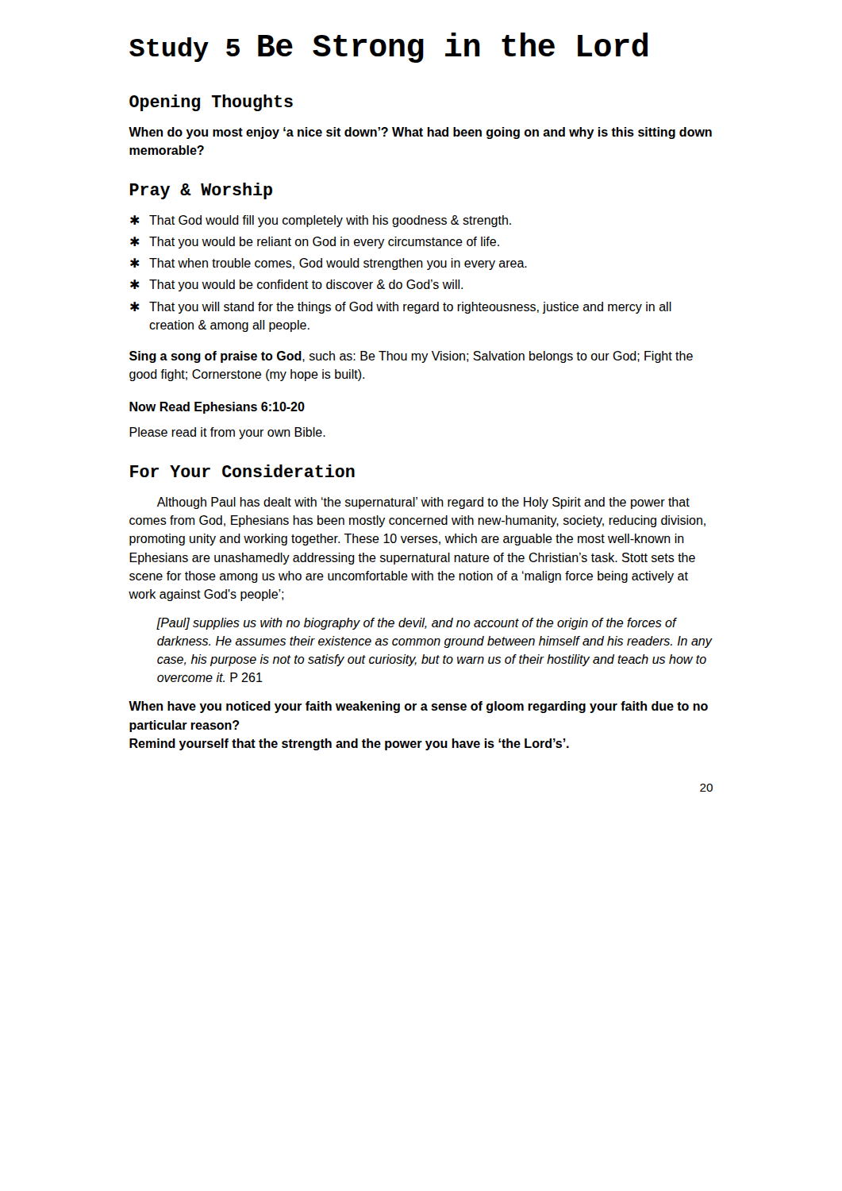Study 5
Be Strong in the Lord
Opening Thoughts
When do you most enjoy ‘a nice sit down’? What had been going on and why is this sitting down memorable?
Pray & Worship
That God would fill you completely with his goodness & strength.
That you would be reliant on God in every circumstance of life.
That when trouble comes, God would strengthen you in every area.
That you would be confident to discover & do God’s will.
That you will stand for the things of God with regard to righteousness, justice and mercy in all creation & among all people.
Sing a song of praise to God, such as: Be Thou my Vision; Salvation belongs to our God; Fight the good fight; Cornerstone (my hope is built).
Now Read Ephesians 6:10-20
Please read it from your own Bible.
For Your Consideration
Although Paul has dealt with ‘the supernatural’ with regard to the Holy Spirit and the power that comes from God, Ephesians has been mostly concerned with new-humanity, society, reducing division, promoting unity and working together. These 10 verses, which are arguable the most well-known in Ephesians are unashamedly addressing the supernatural nature of the Christian’s task. Stott sets the scene for those among us who are uncomfortable with the notion of a ‘malign force being actively at work against God's people’;
[Paul] supplies us with no biography of the devil, and no account of the origin of the forces of darkness. He assumes their existence as common ground between himself and his readers. In any case, his purpose is not to satisfy out curiosity, but to warn us of their hostility and teach us how to overcome it. P 261
When have you noticed your faith weakening or a sense of gloom regarding your faith due to no particular reason?
Remind yourself that the strength and the power you have is ‘the Lord’s’.
20